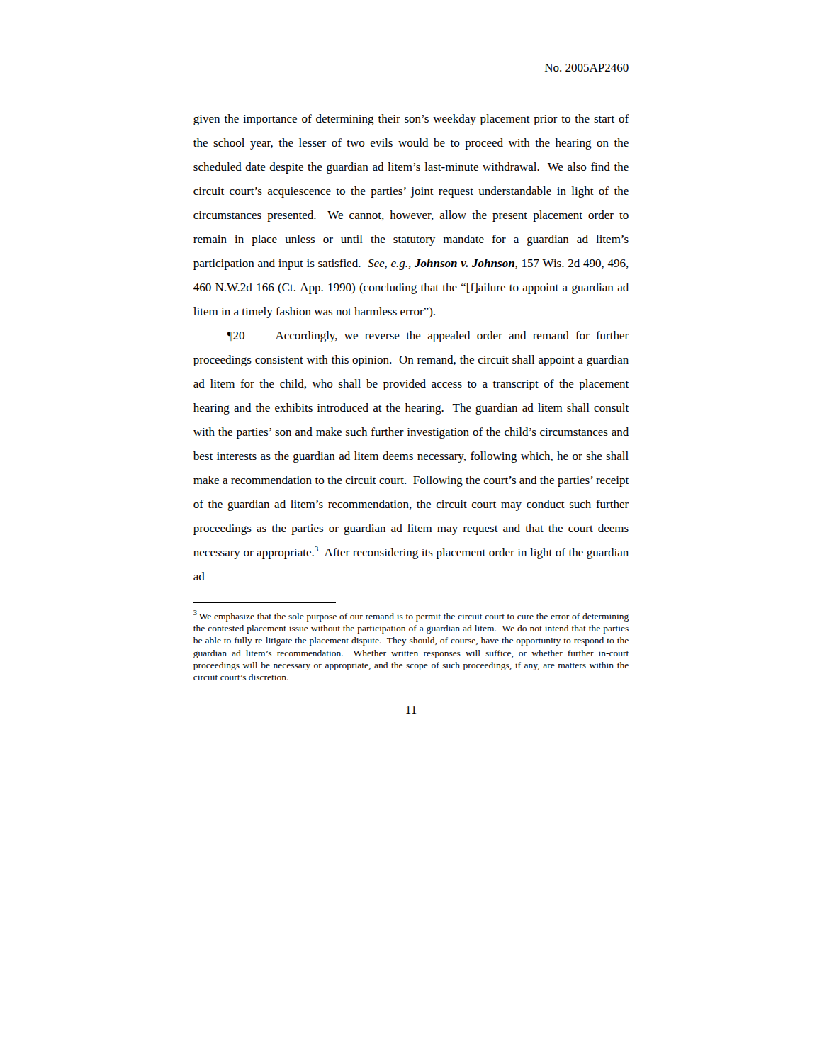No. 2005AP2460
given the importance of determining their son’s weekday placement prior to the start of the school year, the lesser of two evils would be to proceed with the hearing on the scheduled date despite the guardian ad litem’s last-minute withdrawal. We also find the circuit court’s acquiescence to the parties’ joint request understandable in light of the circumstances presented. We cannot, however, allow the present placement order to remain in place unless or until the statutory mandate for a guardian ad litem’s participation and input is satisfied. See, e.g., Johnson v. Johnson, 157 Wis. 2d 490, 496, 460 N.W.2d 166 (Ct. App. 1990) (concluding that the “[f]ailure to appoint a guardian ad litem in a timely fashion was not harmless error”).
¶20 Accordingly, we reverse the appealed order and remand for further proceedings consistent with this opinion. On remand, the circuit shall appoint a guardian ad litem for the child, who shall be provided access to a transcript of the placement hearing and the exhibits introduced at the hearing. The guardian ad litem shall consult with the parties’ son and make such further investigation of the child’s circumstances and best interests as the guardian ad litem deems necessary, following which, he or she shall make a recommendation to the circuit court. Following the court’s and the parties’ receipt of the guardian ad litem’s recommendation, the circuit court may conduct such further proceedings as the parties or guardian ad litem may request and that the court deems necessary or appropriate.3 After reconsidering its placement order in light of the guardian ad
3 We emphasize that the sole purpose of our remand is to permit the circuit court to cure the error of determining the contested placement issue without the participation of a guardian ad litem. We do not intend that the parties be able to fully re-litigate the placement dispute. They should, of course, have the opportunity to respond to the guardian ad litem’s recommendation. Whether written responses will suffice, or whether further in-court proceedings will be necessary or appropriate, and the scope of such proceedings, if any, are matters within the circuit court’s discretion.
11